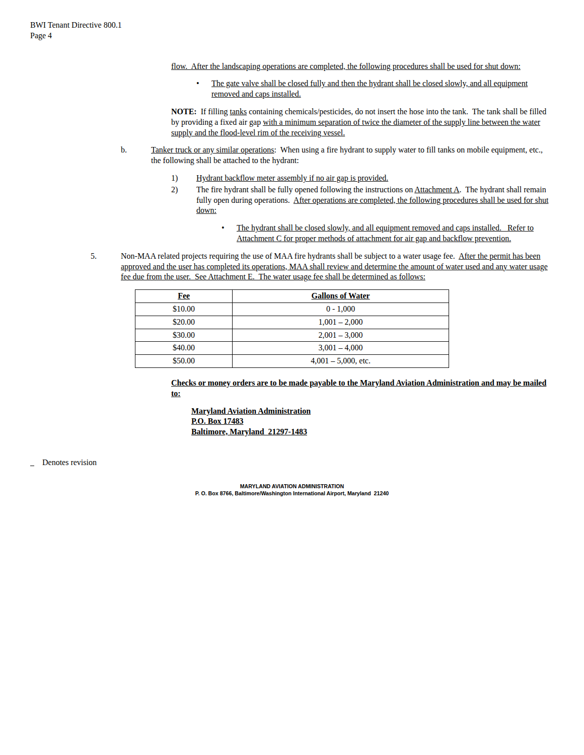BWI Tenant Directive 800.1
Page 4
flow. After the landscaping operations are completed, the following procedures shall be used for shut down:
•
The gate valve shall be closed fully and then the hydrant shall be closed slowly, and all equipment removed and caps installed.
NOTE: If filling tanks containing chemicals/pesticides, do not insert the hose into the tank. The tank shall be filled by providing a fixed air gap with a minimum separation of twice the diameter of the supply line between the water supply and the flood-level rim of the receiving vessel.
b.
Tanker truck or any similar operations: When using a fire hydrant to supply water to fill tanks on mobile equipment, etc., the following shall be attached to the hydrant:
1)
Hydrant backflow meter assembly if no air gap is provided.
2)
The fire hydrant shall be fully opened following the instructions on Attachment A. The hydrant shall remain fully open during operations. After operations are completed, the following procedures shall be used for shut down:
•
The hydrant shall be closed slowly, and all equipment removed and caps installed. Refer to Attachment C for proper methods of attachment for air gap and backflow prevention.
5.
Non-MAA related projects requiring the use of MAA fire hydrants shall be subject to a water usage fee. After the permit has been approved and the user has completed its operations, MAA shall review and determine the amount of water used and any water usage fee due from the user. See Attachment E. The water usage fee shall be determined as follows:
| Fee | Gallons of Water |
| --- | --- |
| $10.00 | 0 - 1,000 |
| $20.00 | 1,001 – 2,000 |
| $30.00 | 2,001 – 3,000 |
| $40.00 | 3,001 – 4,000 |
| $50.00 | 4,001 – 5,000, etc. |
Checks or money orders are to be made payable to the Maryland Aviation Administration and may be mailed to:
Maryland Aviation Administration
P.O. Box 17483
Baltimore, Maryland 21297-1483
Denotes revision
MARYLAND AVIATION ADMINISTRATION
P. O. Box 8766, Baltimore/Washington International Airport, Maryland 21240